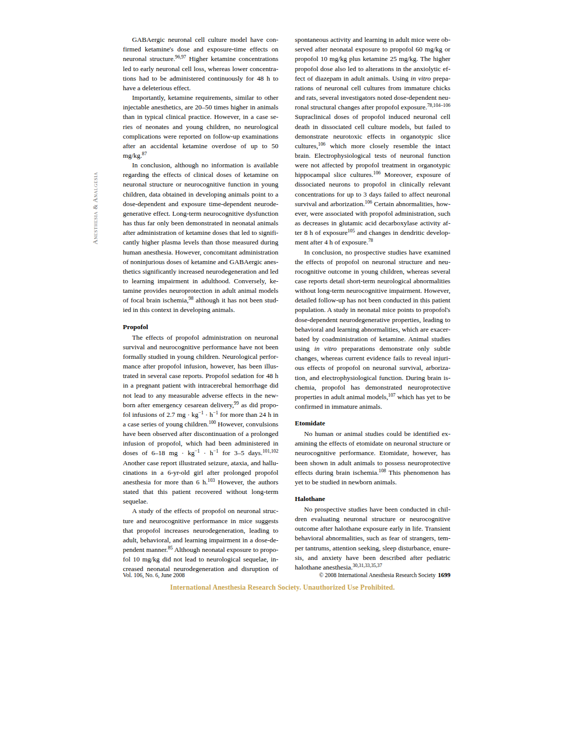Anesthesia & Analgesia
GABAergic neuronal cell culture model have confirmed ketamine's dose and exposure-time effects on neuronal structure.96,97 Higher ketamine concentrations led to early neuronal cell loss, whereas lower concentrations had to be administered continuously for 48 h to have a deleterious effect.
Importantly, ketamine requirements, similar to other injectable anesthetics, are 20–50 times higher in animals than in typical clinical practice. However, in a case series of neonates and young children, no neurological complications were reported on follow-up examinations after an accidental ketamine overdose of up to 50 mg/kg.87
In conclusion, although no information is available regarding the effects of clinical doses of ketamine on neuronal structure or neurocognitive function in young children, data obtained in developing animals point to a dose-dependent and exposure time-dependent neurodegenerative effect. Long-term neurocognitive dysfunction has thus far only been demonstrated in neonatal animals after administration of ketamine doses that led to significantly higher plasma levels than those measured during human anesthesia. However, concomitant administration of noninjurious doses of ketamine and GABAergic anesthetics significantly increased neurodegeneration and led to learning impairment in adulthood. Conversely, ketamine provides neuroprotection in adult animal models of focal brain ischemia,98 although it has not been studied in this context in developing animals.
Propofol
The effects of propofol administration on neuronal survival and neurocognitive performance have not been formally studied in young children. Neurological performance after propofol infusion, however, has been illustrated in several case reports. Propofol sedation for 48 h in a pregnant patient with intracerebral hemorrhage did not lead to any measurable adverse effects in the newborn after emergency cesarean delivery,99 as did propofol infusions of 2.7 mg · kg−1 · h−1 for more than 24 h in a case series of young children.100 However, convulsions have been observed after discontinuation of a prolonged infusion of propofol, which had been administered in doses of 6–18 mg · kg−1 · h−1 for 3–5 days.101,102 Another case report illustrated seizure, ataxia, and hallucinations in a 6-yr-old girl after prolonged propofol anesthesia for more than 6 h.103 However, the authors stated that this patient recovered without long-term sequelae.
A study of the effects of propofol on neuronal structure and neurocognitive performance in mice suggests that propofol increases neurodegeneration, leading to adult, behavioral, and learning impairment in a dose-dependent manner.85 Although neonatal exposure to propofol 10 mg/kg did not lead to neurological sequelae, increased neonatal neurodegeneration and disruption of spontaneous activity and learning in adult mice were observed after neonatal exposure to propofol 60 mg/kg or propofol 10 mg/kg plus ketamine 25 mg/kg. The higher propofol dose also led to alterations in the anxiolytic effect of diazepam in adult animals. Using in vitro preparations of neuronal cell cultures from immature chicks and rats, several investigators noted dose-dependent neuronal structural changes after propofol exposure.78,104–106 Supraclinical doses of propofol induced neuronal cell death in dissociated cell culture models, but failed to demonstrate neurotoxic effects in organotypic slice cultures,106 which more closely resemble the intact brain. Electrophysiological tests of neuronal function were not affected by propofol treatment in organotypic hippocampal slice cultures.106 Moreover, exposure of dissociated neurons to propofol in clinically relevant concentrations for up to 3 days failed to affect neuronal survival and arborization.106 Certain abnormalities, however, were associated with propofol administration, such as decreases in glutamic acid decarboxylase activity after 8 h of exposure105 and changes in dendritic development after 4 h of exposure.78
In conclusion, no prospective studies have examined the effects of propofol on neuronal structure and neurocognitive outcome in young children, whereas several case reports detail short-term neurological abnormalities without long-term neurocognitive impairment. However, detailed follow-up has not been conducted in this patient population. A study in neonatal mice points to propofol's dose-dependent neurodegenerative properties, leading to behavioral and learning abnormalities, which are exacerbated by coadministration of ketamine. Animal studies using in vitro preparations demonstrate only subtle changes, whereas current evidence fails to reveal injurious effects of propofol on neuronal survival, arborization, and electrophysiological function. During brain ischemia, propofol has demonstrated neuroprotective properties in adult animal models,107 which has yet to be confirmed in immature animals.
Etomidate
No human or animal studies could be identified examining the effects of etomidate on neuronal structure or neurocognitive performance. Etomidate, however, has been shown in adult animals to possess neuroprotective effects during brain ischemia.108 This phenomenon has yet to be studied in newborn animals.
Halothane
No prospective studies have been conducted in children evaluating neuronal structure or neurocognitive outcome after halothane exposure early in life. Transient behavioral abnormalities, such as fear of strangers, temper tantrums, attention seeking, sleep disturbance, enuresis, and anxiety have been described after pediatric halothane anesthesia.30,31,33,35,37
Vol. 106, No. 6, June 2008
© 2008 International Anesthesia Research Society1699
International Anesthesia Research Society. Unauthorized Use Prohibited.